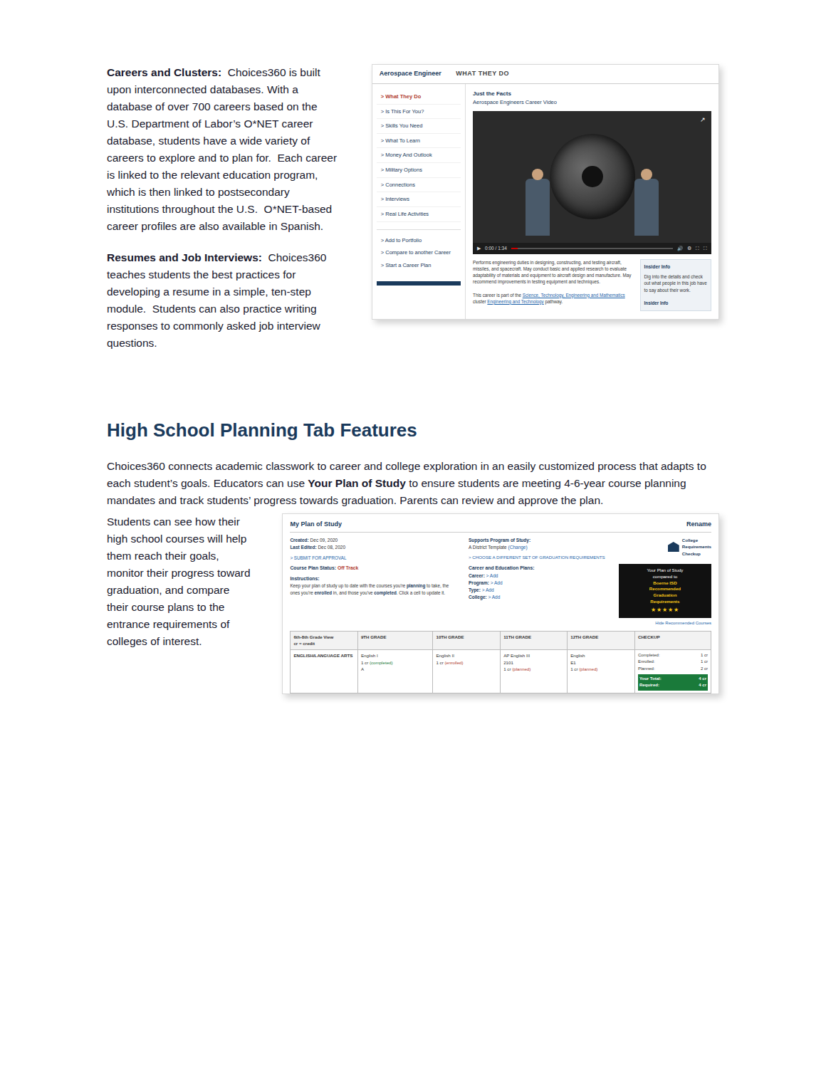Careers and Clusters: Choices360 is built upon interconnected databases. With a database of over 700 careers based on the U.S. Department of Labor’s O*NET career database, students have a wide variety of careers to explore and to plan for. Each career is linked to the relevant education program, which is then linked to postsecondary institutions throughout the U.S. O*NET-based career profiles are also available in Spanish.
Resumes and Job Interviews: Choices360 teaches students the best practices for developing a resume in a simple, ten-step module. Students can also practice writing responses to commonly asked job interview questions.
Aerospace Engineer WHAT THEY DO
> What They Do
> Is This For You?
> Skills You Need
> What To Learn
> Money And Outlook
> Military Options
> Connections
> Interviews
> Real Life Activities
> Add to Portfolio
> Compare to another Career
> Start a Career Plan
Just the Facts
Aerospace Engineers Career Video
↗
▶ 0:00 / 1:34
🔊 ⚙ ⛶ ⛶
Performs engineering duties in designing, constructing, and testing aircraft, missiles, and spacecraft. May conduct basic and applied research to evaluate adaptability of materials and equipment to aircraft design and manufacture. May recommend improvements in testing equipment and techniques.
This career is part of the Science, Technology, Engineering and Mathematics cluster Engineering and Technology pathway.
Insider Info
Dig into the details and check out what people in this job have to say about their work.
Insider Info
High School Planning Tab Features
Choices360 connects academic classwork to career and college exploration in an easily customized process that adapts to each student’s goals. Educators can use Your Plan of Study to ensure students are meeting 4-6-year course planning mandates and track students’ progress towards graduation. Parents can review and approve the plan.
Students can see how their high school courses will help them reach their goals, monitor their progress toward graduation, and compare their course plans to the entrance requirements of colleges of interest.
My Plan of Study
Rename
Created: Dec 09, 2020
Last Edited: Dec 08, 2020
> SUBMIT FOR APPROVAL
Course Plan Status: Off Track
Instructions:
Keep your plan of study up to date with the courses you're planning to take, the ones you're enrolled in, and those you've completed. Click a cell to update it.
Supports Program of Study:
A District Template (Change)
> CHOOSE A DIFFERENT SET OF GRADUATION REQUIREMENTS
Career and Education Plans:
Career: > Add
Program: > Add
Type: > Add
College: > Add
College
Requirements
Checkup
Your Plan of Study
compared to
Boerne ISD
Recommended
Graduation
Requirements
★★★★★
Hide Recommended Courses
| 6th-8th Grade View cr = credit | 9TH GRADE | 10TH GRADE | 11TH GRADE | 12TH GRADE | CHECKUP |
| --- | --- | --- | --- | --- | --- |
| ENGLISH/LANGUAGE ARTS | English I 1 cr (completed) A | English II 1 cr (enrolled) | AP English III 2101 1 cr (planned) | English E1 1 cr (planned) | Completed: 1 cr Enrolled: 1 cr Planned: 2 cr Your Total: 4 cr Required: 4 cr |